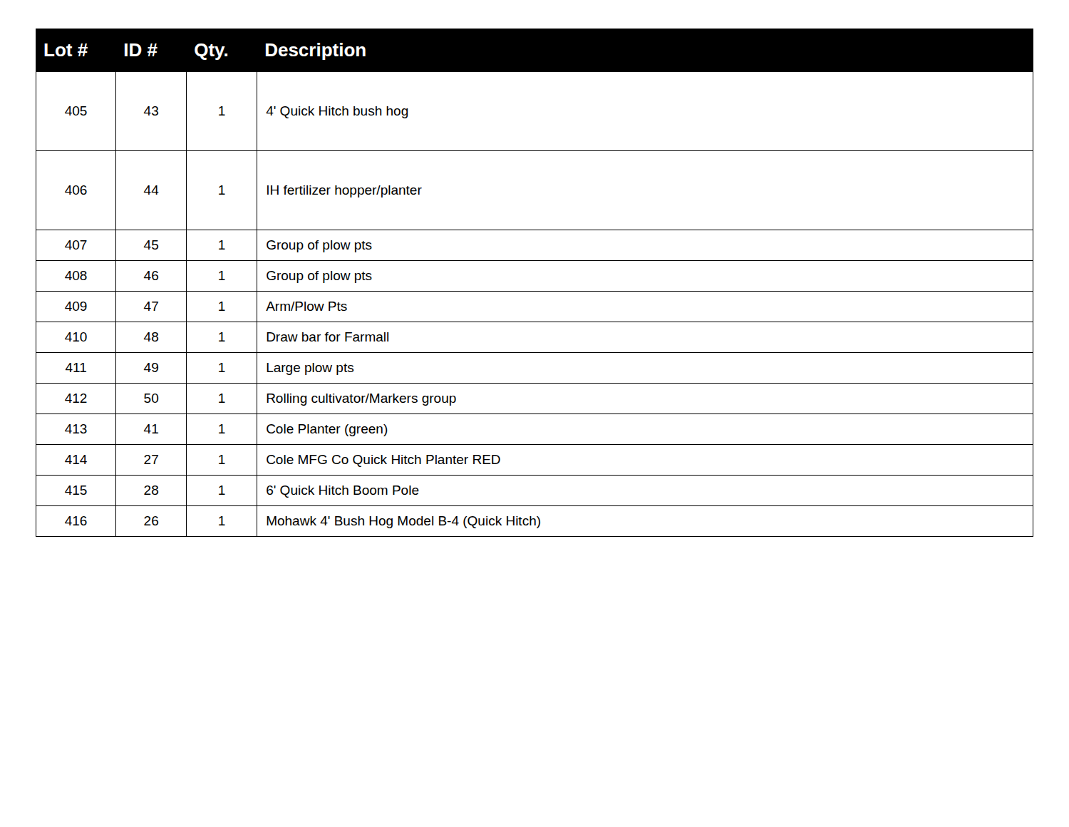| Lot # | ID # | Qty. | Description |
| --- | --- | --- | --- |
| 405 | 43 | 1 | 4' Quick Hitch bush hog |
| 406 | 44 | 1 | IH fertilizer hopper/planter |
| 407 | 45 | 1 | Group of plow pts |
| 408 | 46 | 1 | Group of plow pts |
| 409 | 47 | 1 | Arm/Plow Pts |
| 410 | 48 | 1 | Draw bar for Farmall |
| 411 | 49 | 1 | Large plow pts |
| 412 | 50 | 1 | Rolling cultivator/Markers group |
| 413 | 41 | 1 | Cole Planter (green) |
| 414 | 27 | 1 | Cole MFG Co Quick Hitch Planter RED |
| 415 | 28 | 1 | 6' Quick Hitch Boom Pole |
| 416 | 26 | 1 | Mohawk 4' Bush Hog Model B-4 (Quick Hitch) |